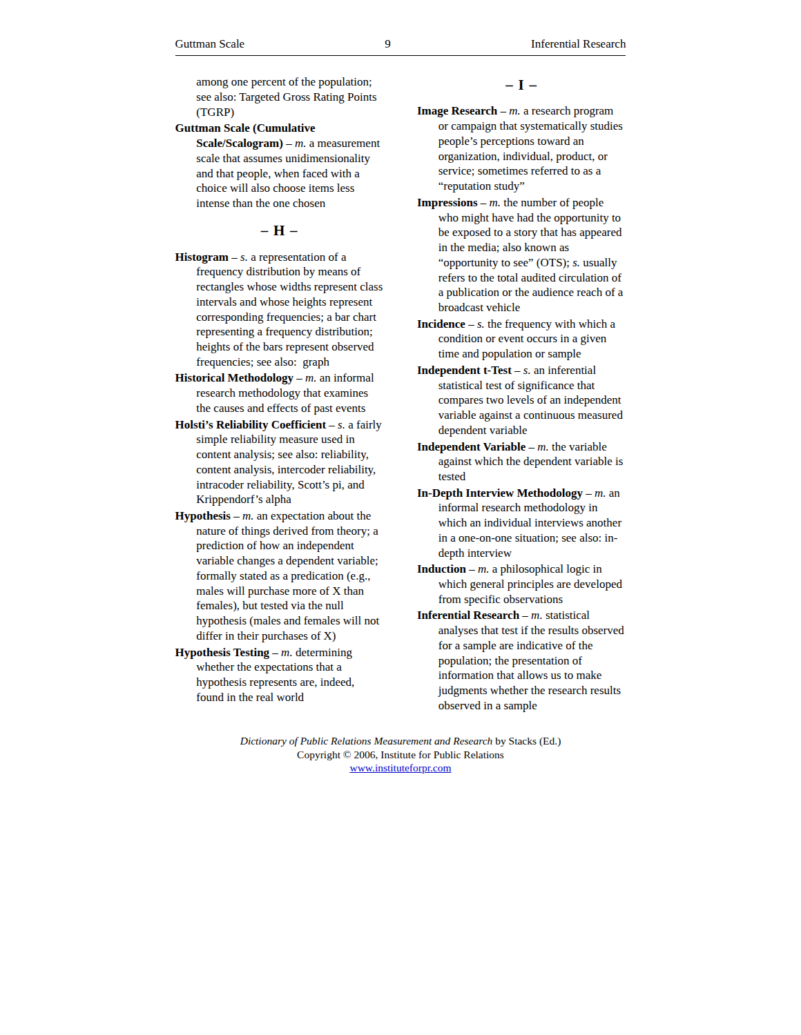Guttman Scale
9
Inferential Research
among one percent of the population; see also: Targeted Gross Rating Points (TGRP)
Guttman Scale (Cumulative Scale/Scalogram) – m. a measurement scale that assumes unidimensionality and that people, when faced with a choice will also choose items less intense than the one chosen
– H –
Histogram – s. a representation of a frequency distribution by means of rectangles whose widths represent class intervals and whose heights represent corresponding frequencies; a bar chart representing a frequency distribution; heights of the bars represent observed frequencies; see also: graph
Historical Methodology – m. an informal research methodology that examines the causes and effects of past events
Holsti’s Reliability Coefficient – s. a fairly simple reliability measure used in content analysis; see also: reliability, content analysis, intercoder reliability, intracoder reliability, Scott’s pi, and Krippendorf’s alpha
Hypothesis – m. an expectation about the nature of things derived from theory; a prediction of how an independent variable changes a dependent variable; formally stated as a predication (e.g., males will purchase more of X than females), but tested via the null hypothesis (males and females will not differ in their purchases of X)
Hypothesis Testing – m. determining whether the expectations that a hypothesis represents are, indeed, found in the real world
– I –
Image Research – m. a research program or campaign that systematically studies people’s perceptions toward an organization, individual, product, or service; sometimes referred to as a “reputation study”
Impressions – m. the number of people who might have had the opportunity to be exposed to a story that has appeared in the media; also known as “opportunity to see” (OTS); s. usually refers to the total audited circulation of a publication or the audience reach of a broadcast vehicle
Incidence – s. the frequency with which a condition or event occurs in a given time and population or sample
Independent t-Test – s. an inferential statistical test of significance that compares two levels of an independent variable against a continuous measured dependent variable
Independent Variable – m. the variable against which the dependent variable is tested
In-Depth Interview Methodology – m. an informal research methodology in which an individual interviews another in a one-on-one situation; see also: in-depth interview
Induction – m. a philosophical logic in which general principles are developed from specific observations
Inferential Research – m. statistical analyses that test if the results observed for a sample are indicative of the population; the presentation of information that allows us to make judgments whether the research results observed in a sample
Dictionary of Public Relations Measurement and Research by Stacks (Ed.)
Copyright © 2006, Institute for Public Relations
www.instituteforpr.com